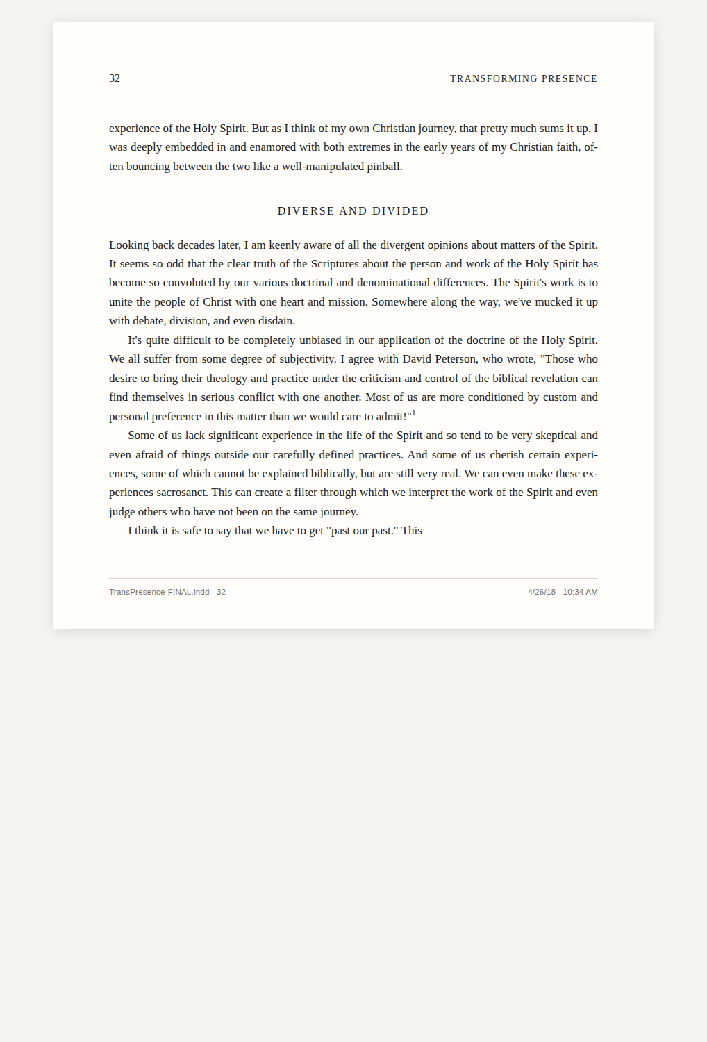32 Transforming Presence
experience of the Holy Spirit. But as I think of my own Christian journey, that pretty much sums it up. I was deeply embedded in and enamored with both extremes in the early years of my Christian faith, often bouncing between the two like a well-manipulated pinball.
Diverse and Divided
Looking back decades later, I am keenly aware of all the divergent opinions about matters of the Spirit. It seems so odd that the clear truth of the Scriptures about the person and work of the Holy Spirit has become so convoluted by our various doctrinal and denominational differences. The Spirit's work is to unite the people of Christ with one heart and mission. Somewhere along the way, we've mucked it up with debate, division, and even disdain.
It's quite difficult to be completely unbiased in our application of the doctrine of the Holy Spirit. We all suffer from some degree of subjectivity. I agree with David Peterson, who wrote, "Those who desire to bring their theology and practice under the criticism and control of the biblical revelation can find themselves in serious conflict with one another. Most of us are more conditioned by custom and personal preference in this matter than we would care to admit!"1
Some of us lack significant experience in the life of the Spirit and so tend to be very skeptical and even afraid of things outside our carefully defined practices. And some of us cherish certain experiences, some of which cannot be explained biblically, but are still very real. We can even make these experiences sacrosanct. This can create a filter through which we interpret the work of the Spirit and even judge others who have not been on the same journey.
I think it is safe to say that we have to get "past our past." This
TransPresence-FINAL.indd 32 4/26/18 10:34 AM